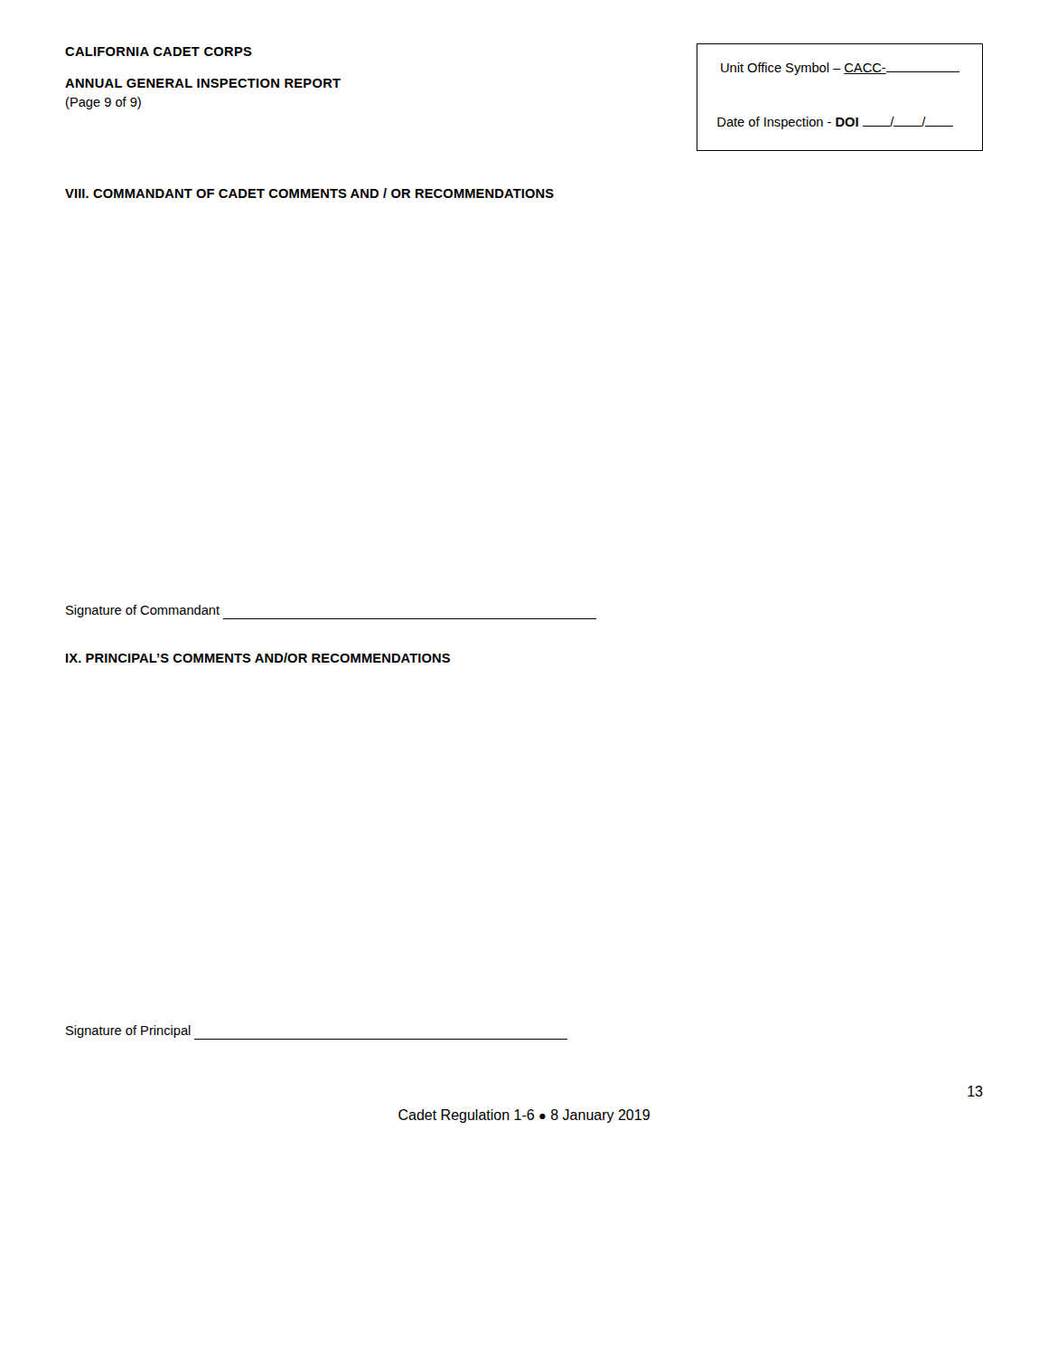CALIFORNIA CADET CORPS
ANNUAL GENERAL INSPECTION REPORT
(Page 9 of 9)
Unit Office Symbol – CACC-
Date of Inspection - DOI / /
VIII. COMMANDANT OF CADET COMMENTS AND / OR RECOMMENDATIONS
Signature of Commandant
IX. PRINCIPAL’S COMMENTS AND/OR RECOMMENDATIONS
Signature of Principal
13
Cadet Regulation 1-6 ● 8 January 2019